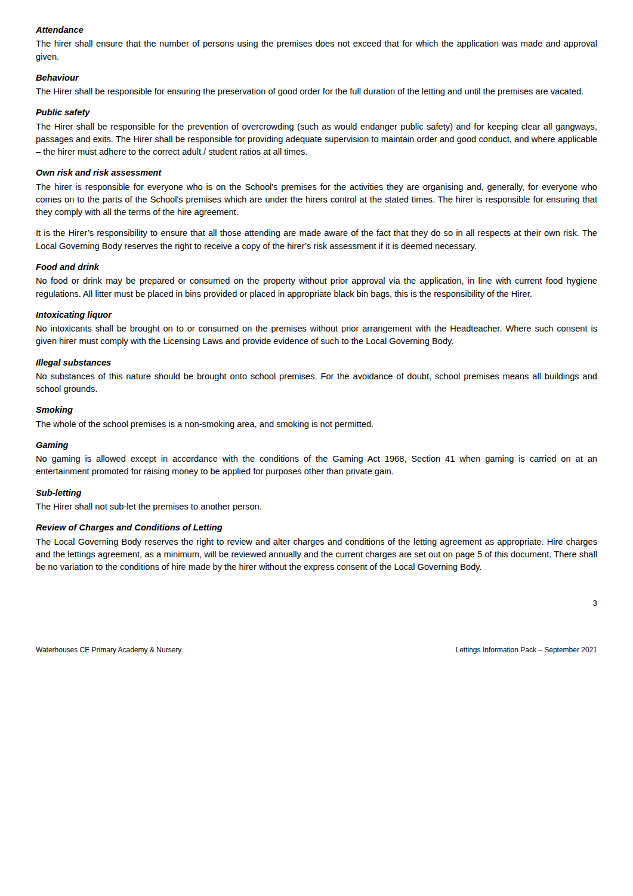Attendance
The hirer shall ensure that the number of persons using the premises does not exceed that for which the application was made and approval given.
Behaviour
The Hirer shall be responsible for ensuring the preservation of good order for the full duration of the letting and until the premises are vacated.
Public safety
The Hirer shall be responsible for the prevention of overcrowding (such as would endanger public safety) and for keeping clear all gangways, passages and exits. The Hirer shall be responsible for providing adequate supervision to maintain order and good conduct, and where applicable – the hirer must adhere to the correct adult / student ratios at all times.
Own risk and risk assessment
The hirer is responsible for everyone who is on the School's premises for the activities they are organising and, generally, for everyone who comes on to the parts of the School's premises which are under the hirers control at the stated times. The hirer is responsible for ensuring that they comply with all the terms of the hire agreement.
It is the Hirer’s responsibility to ensure that all those attending are made aware of the fact that they do so in all respects at their own risk. The Local Governing Body reserves the right to receive a copy of the hirer’s risk assessment if it is deemed necessary.
Food and drink
No food or drink may be prepared or consumed on the property without prior approval via the application, in line with current food hygiene regulations. All litter must be placed in bins provided or placed in appropriate black bin bags, this is the responsibility of the Hirer.
Intoxicating liquor
No intoxicants shall be brought on to or consumed on the premises without prior arrangement with the Headteacher. Where such consent is given hirer must comply with the Licensing Laws and provide evidence of such to the Local Governing Body.
Illegal substances
No substances of this nature should be brought onto school premises. For the avoidance of doubt, school premises means all buildings and school grounds.
Smoking
The whole of the school premises is a non-smoking area, and smoking is not permitted.
Gaming
No gaming is allowed except in accordance with the conditions of the Gaming Act 1968, Section 41 when gaming is carried on at an entertainment promoted for raising money to be applied for purposes other than private gain.
Sub-letting
The Hirer shall not sub-let the premises to another person.
Review of Charges and Conditions of Letting
The Local Governing Body reserves the right to review and alter charges and conditions of the letting agreement as appropriate. Hire charges and the lettings agreement, as a minimum, will be reviewed annually and the current charges are set out on page 5 of this document. There shall be no variation to the conditions of hire made by the hirer without the express consent of the Local Governing Body.
3
Waterhouses CE Primary Academy & Nursery Lettings Information Pack – September 2021